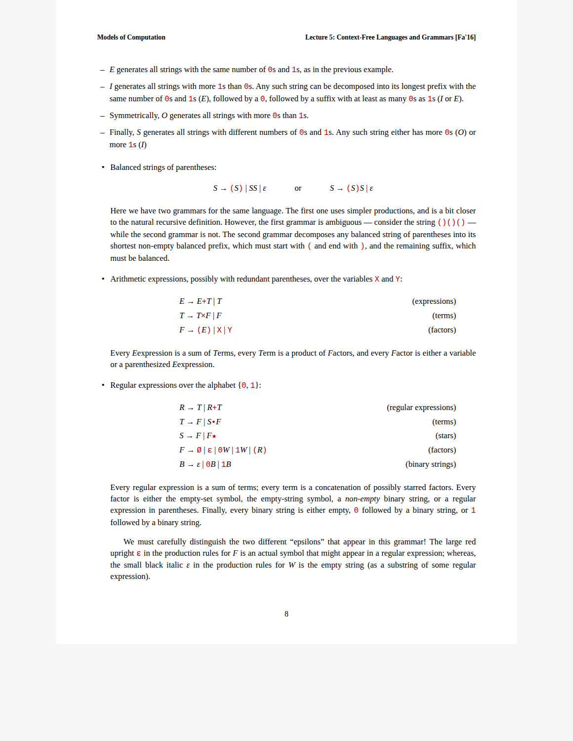Models of Computation
Lecture 5: Context-Free Languages and Grammars [Fa'16]
E generates all strings with the same number of 0s and 1s, as in the previous example.
I generates all strings with more 1s than 0s. Any such string can be decomposed into its longest prefix with the same number of 0s and 1s (E), followed by a 0, followed by a suffix with at least as many 0s as 1s (I or E).
Symmetrically, O generates all strings with more 0s than 1s.
Finally, S generates all strings with different numbers of 0s and 1s. Any such string either has more 0s (O) or more 1s (I)
Balanced strings of parentheses:
S → (S) | SS | ε or S → (S) S | ε
Here we have two grammars for the same language. The first one uses simpler productions, and is a bit closer to the natural recursive definition. However, the first grammar is ambiguous — consider the string ()()() — while the second grammar is not. The second grammar decomposes any balanced string of parentheses into its shortest non-empty balanced prefix, which must start with ( and end with ), and the remaining suffix, which must be balanced.
Arithmetic expressions, possibly with redundant parentheses, over the variables X and Y:
| E → E + T / T | (expressions) |
| T → T × F / F | (terms) |
| F → ( E ) / X / Y | (factors) |
Every Eexpression is a sum of Terms, every Term is a product of Factors, and every Factor is either a variable or a parenthesized Eexpression.
Regular expressions over the alphabet {0, 1}:
| R → T / R + T | (regular expressions) |
| T → F / S • F | (terms) |
| S → F / F ★ | (stars) |
| F → Ø / ε / 0 W / 1 W / ( R ) | (factors) |
| B → ε / 0 B / 1 B | (binary strings) |
Every regular expression is a sum of terms; every term is a concatenation of possibly starred factors. Every factor is either the empty-set symbol, the empty-string symbol, a non-empty binary string, or a regular expression in parentheses. Finally, every binary string is either empty, 0 followed by a binary string, or 1 followed by a binary string.
We must carefully distinguish the two different “epsilons” that appear in this grammar! The large red upright ε in the production rules for F is an actual symbol that might appear in a regular expression; whereas, the small black italic ε in the production rules for W is the empty string (as a substring of some regular expression).
8